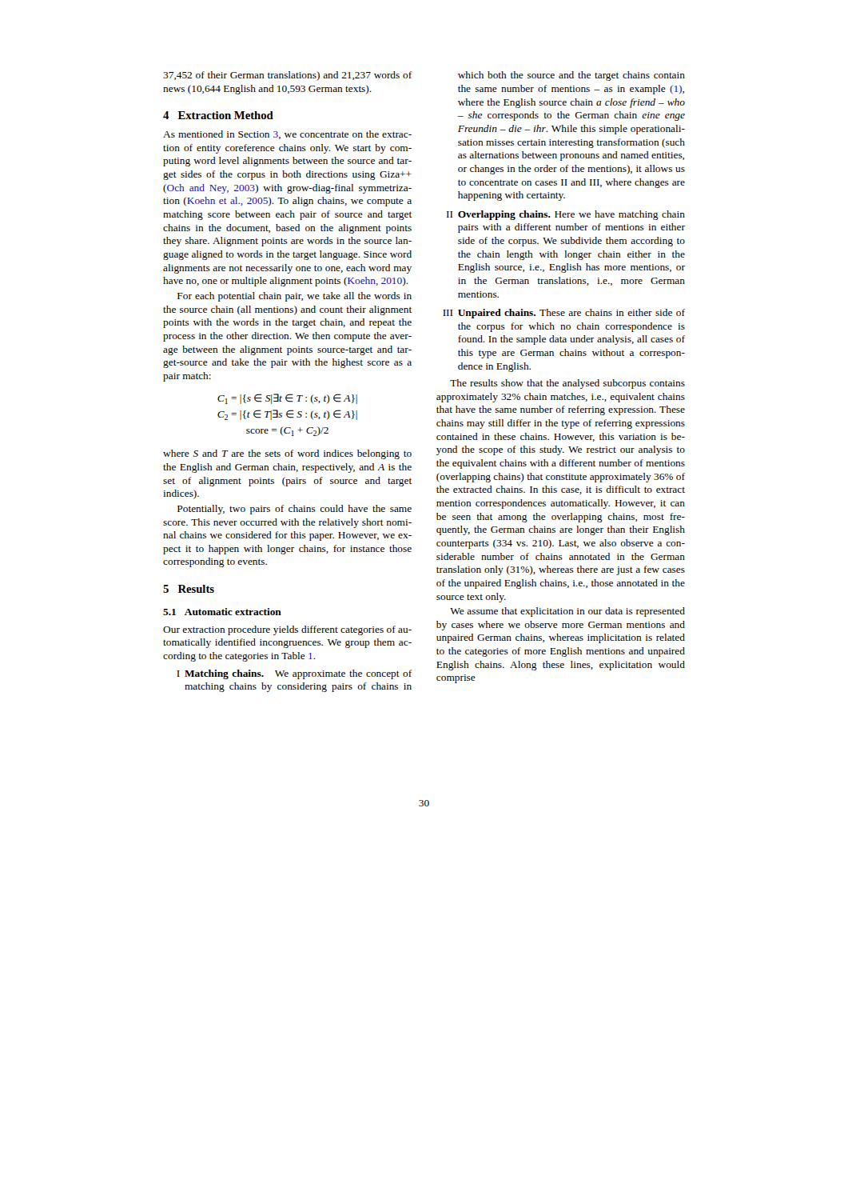37,452 of their German translations) and 21,237 words of news (10,644 English and 10,593 German texts).
4 Extraction Method
As mentioned in Section 3, we concentrate on the extraction of entity coreference chains only. We start by computing word level alignments between the source and target sides of the corpus in both directions using Giza++ (Och and Ney, 2003) with grow-diag-final symmetrization (Koehn et al., 2005). To align chains, we compute a matching score between each pair of source and target chains in the document, based on the alignment points they share. Alignment points are words in the source language aligned to words in the target language. Since word alignments are not necessarily one to one, each word may have no, one or multiple alignment points (Koehn, 2010).
For each potential chain pair, we take all the words in the source chain (all mentions) and count their alignment points with the words in the target chain, and repeat the process in the other direction. We then compute the average between the alignment points source-target and target-source and take the pair with the highest score as a pair match:
C1 = |{s ∈ S|∃t ∈ T : (s, t) ∈ A}| C2 = |{t ∈ T|∃s ∈ S : (s, t) ∈ A}| score = (C1 + C2)/2
where S and T are the sets of word indices belonging to the English and German chain, respectively, and A is the set of alignment points (pairs of source and target indices).
Potentially, two pairs of chains could have the same score. This never occurred with the relatively short nominal chains we considered for this paper. However, we expect it to happen with longer chains, for instance those corresponding to events.
5 Results
5.1 Automatic extraction
Our extraction procedure yields different categories of automatically identified incongruences. We group them according to the categories in Table 1.
IMatching chains. We approximate the concept of matching chains by considering pairs of chains in which both the source and the target chains contain the same number of mentions – as in example (1), where the English source chain a close friend – who – she corresponds to the German chain eine enge Freundin – die – ihr. While this simple operationalisation misses certain interesting transformation (such as alternations between pronouns and named entities, or changes in the order of the mentions), it allows us to concentrate on cases II and III, where changes are happening with certainty.
II Overlapping chains. Here we have matching chain pairs with a different number of mentions in either side of the corpus. We subdivide them according to the chain length with longer chain either in the English source, i.e., English has more mentions, or in the German translations, i.e., more German mentions.
III Unpaired chains. These are chains in either side of the corpus for which no chain correspondence is found. In the sample data under analysis, all cases of this type are German chains without a correspondence in English.
The results show that the analysed subcorpus contains approximately 32% chain matches, i.e., equivalent chains that have the same number of referring expression. These chains may still differ in the type of referring expressions contained in these chains. However, this variation is beyond the scope of this study. We restrict our analysis to the equivalent chains with a different number of mentions (overlapping chains) that constitute approximately 36% of the extracted chains. In this case, it is difficult to extract mention correspondences automatically. However, it can be seen that among the overlapping chains, most frequently, the German chains are longer than their English counterparts (334 vs. 210). Last, we also observe a considerable number of chains annotated in the German translation only (31%), whereas there are just a few cases of the unpaired English chains, i.e., those annotated in the source text only.
We assume that explicitation in our data is represented by cases where we observe more German mentions and unpaired German chains, whereas implicitation is related to the categories of more English mentions and unpaired English chains. Along these lines, explicitation would comprise
30